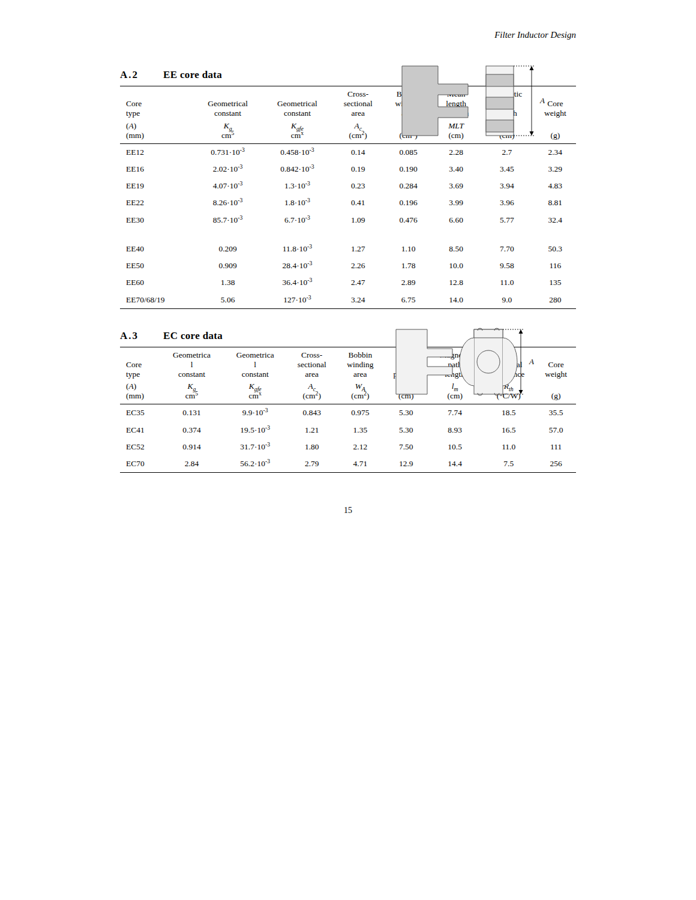Filter Inductor Design
A.2 EE core data
A
| Core type | Geometrical constant | Geometrical constant | Cross- sectional area | Bobbin winding area | Mean length per turn | Magnetic path length | Core weight |
| --- | --- | --- | --- | --- | --- | --- | --- |
| ( A ) (mm) | K g cm 5 | K gfe cm x | A c (cm 2 ) | W A (cm 2 ) | MLT (cm) | l m (cm) | (g) |
| EE12 | 0.731·10 -3 | 0.458·10 -3 | 0.14 | 0.085 | 2.28 | 2.7 | 2.34 |
| EE16 | 2.02·10 -3 | 0.842·10 -3 | 0.19 | 0.190 | 3.40 | 3.45 | 3.29 |
| EE19 | 4.07·10 -3 | 1.3·10 -3 | 0.23 | 0.284 | 3.69 | 3.94 | 4.83 |
| EE22 | 8.26·10 -3 | 1.8·10 -3 | 0.41 | 0.196 | 3.99 | 3.96 | 8.81 |
| EE30 | 85.7·10 -3 | 6.7·10 -3 | 1.09 | 0.476 | 6.60 | 5.77 | 32.4 |
| EE40 | 0.209 | 11.8·10 -3 | 1.27 | 1.10 | 8.50 | 7.70 | 50.3 |
| EE50 | 0.909 | 28.4·10 -3 | 2.26 | 1.78 | 10.0 | 9.58 | 116 |
| EE60 | 1.38 | 36.4·10 -3 | 2.47 | 2.89 | 12.8 | 11.0 | 135 |
| EE70/68/19 | 5.06 | 127·10 -3 | 3.24 | 6.75 | 14.0 | 9.0 | 280 |
A.3 EC core data
A
| Core type | Geometrica l constant | Geometrica l constant | Cross- sectional area | Bobbin winding area | Mean length per turn | Magnetic path length | Thermal resistance | Core weight |
| --- | --- | --- | --- | --- | --- | --- | --- | --- |
| ( A ) (mm) | K g cm 5 | K gfe cm x | A c (cm 2 ) | W A (cm 2 ) | MLT (cm) | l m (cm) | R th (°C/W) | (g) |
| EC35 | 0.131 | 9.9·10 -3 | 0.843 | 0.975 | 5.30 | 7.74 | 18.5 | 35.5 |
| EC41 | 0.374 | 19.5·10 -3 | 1.21 | 1.35 | 5.30 | 8.93 | 16.5 | 57.0 |
| EC52 | 0.914 | 31.7·10 -3 | 1.80 | 2.12 | 7.50 | 10.5 | 11.0 | 111 |
| EC70 | 2.84 | 56.2·10 -3 | 2.79 | 4.71 | 12.9 | 14.4 | 7.5 | 256 |
15